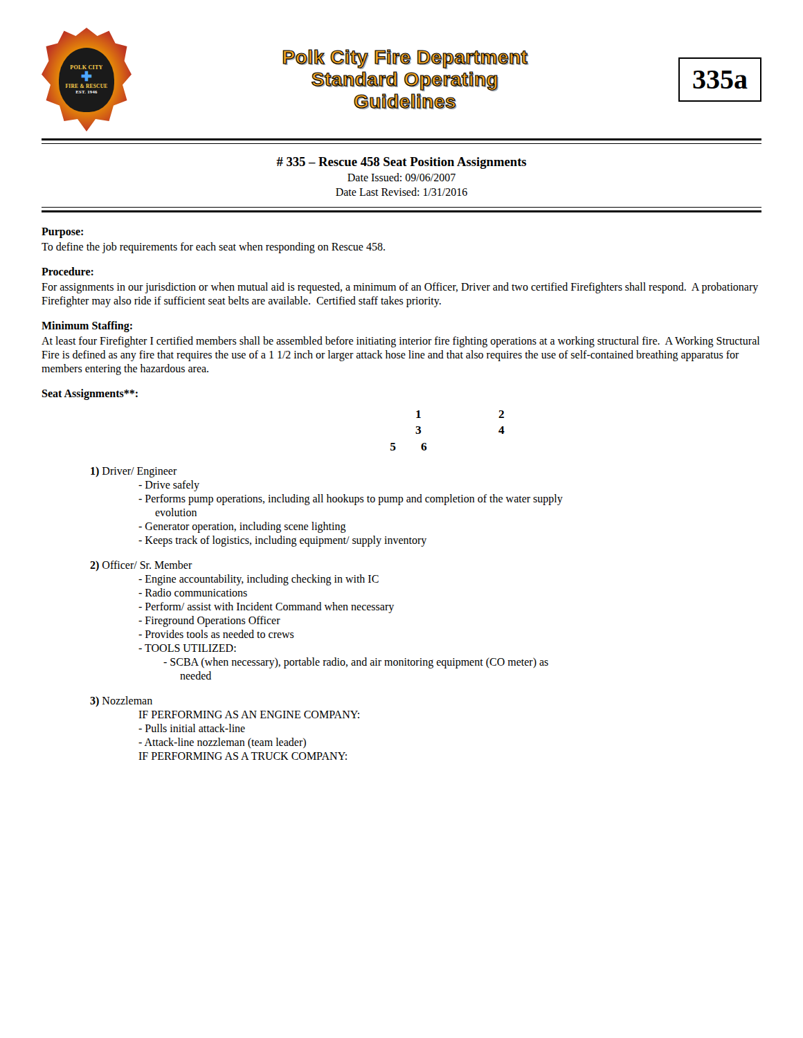POLK CITY ✚ FIRE & RESCUE EST. 1946
Polk City Fire Department
Standard Operating
Guidelines
335a
# 335 – Rescue 458 Seat Position Assignments
Date Issued: 09/06/2007
Date Last Revised: 1/31/2016
Purpose:
To define the job requirements for each seat when responding on Rescue 458.
Procedure:
For assignments in our jurisdiction or when mutual aid is requested, a minimum of an Officer, Driver and two certified Firefighters shall respond. A probationary Firefighter may also ride if sufficient seat belts are available. Certified staff takes priority.
Minimum Staffing:
At least four Firefighter I certified members shall be assembled before initiating interior fire fighting operations at a working structural fire. A Working Structural Fire is defined as any fire that requires the use of a 1 1/2 inch or larger attack hose line and that also requires the use of self-contained breathing apparatus for members entering the hazardous area.
Seat Assignments**:
12
34
56
1) Driver/ Engineer
- Drive safely
- Performs pump operations, including all hookups to pump and completion of the water supply
evolution
- Generator operation, including scene lighting
- Keeps track of logistics, including equipment/ supply inventory
2) Officer/ Sr. Member
- Engine accountability, including checking in with IC
- Radio communications
- Perform/ assist with Incident Command when necessary
- Fireground Operations Officer
- Provides tools as needed to crews
- TOOLS UTILIZED:
- SCBA (when necessary), portable radio, and air monitoring equipment (CO meter) as
needed
3) Nozzleman
IF PERFORMING AS AN ENGINE COMPANY:
- Pulls initial attack-line
- Attack-line nozzleman (team leader)
IF PERFORMING AS A TRUCK COMPANY: